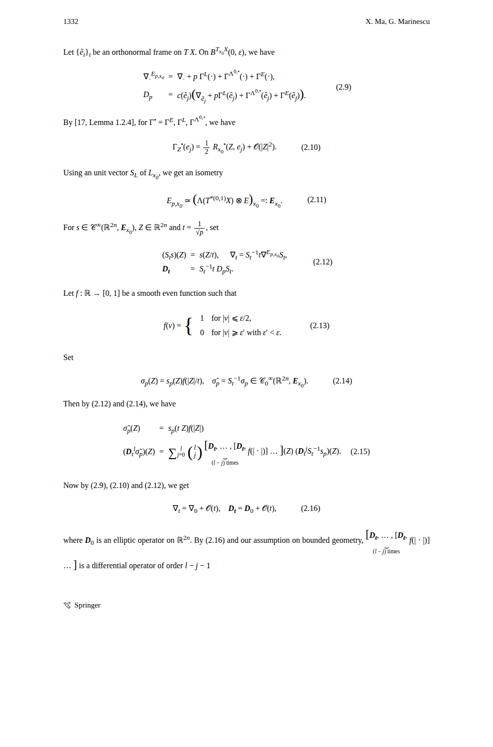1332 X. Ma, G. Marinescu
Let {ẽi}i be an orthonormal frame on T X. On BTx0X(0, ε), we have
| ∇ · E p,x 0 | = | ∇ · + p Γ L (·) + Γ Λ 0,• (·) + Γ E (·), |
| D p | = | c ( ẽ j ) ( ∇ ẽ j + p Γ L ( ẽ j ) + Γ Λ 0,• ( ẽ j ) + Γ E ( ẽ j ) ) . |
(2.9)
By [17, Lemma 1.2.4], for Γ• = ΓE, ΓL, ΓΛ0,•, we have
ΓZ•(ej) = 12 Rx0•(Z, ej) + 𝒪(|Z|2).
(2.10)
Using an unit vector SL of Lx0, we get an isometry
Ep,x0 ≃ (Λ(T*(0,1)X) ⊗ E)x0 =: Ex0.
(2.11)
For s ∈ 𝒞∞(ℝ2n, Ex0), Z ∈ ℝ2n and t = 1√p, set
| ( S t s )( Z ) | = | s ( Z / t ), | ∇ t = S t −1 t ∇ E p,x 0 S t , |
| D t | = | S t −1 t D p S t . |
(2.12)
Let f : ℝ → [0, 1] be a smooth even function such that
f(v) = {
| 1 | for / v / ⩽ ε /2, |
| 0 | for / v / ⩾ ε ′ with ε ′ < ε . |
(2.13)
Set
σp(Z) = sp(Z)f(|Z|/t), σ̃p = St−1σp ∈ 𝒞0∞(ℝ2n, Ex0).
(2.14)
Then by (2.12) and (2.14), we have
| σ̃ p ( Z ) | = | s p ( t Z ) f (/ Z /) | |
| ( D t l σ̃ p )( Z ) | = | ∑ l j =0 ( l j ) [ D t , … , [ D t , ⏟ ( l − j ) times f (/ · /)] … ] ( Z ) ( D t j S t −1 s p )( Z ). | (2.15) |
Now by (2.9), (2.10) and (2.12), we get
∇t = ∇0 + 𝒪(t), Dt = D0 + 𝒪(t),
(2.16)
where D0 is an elliptic operator on ℝ2n. By (2.16) and our assumption on bounded geometry, [Dt, … , [Dt,⏟(l − j) times f(| · |)] … ] is a differential operator of order l − j − 1
🕊 Springer